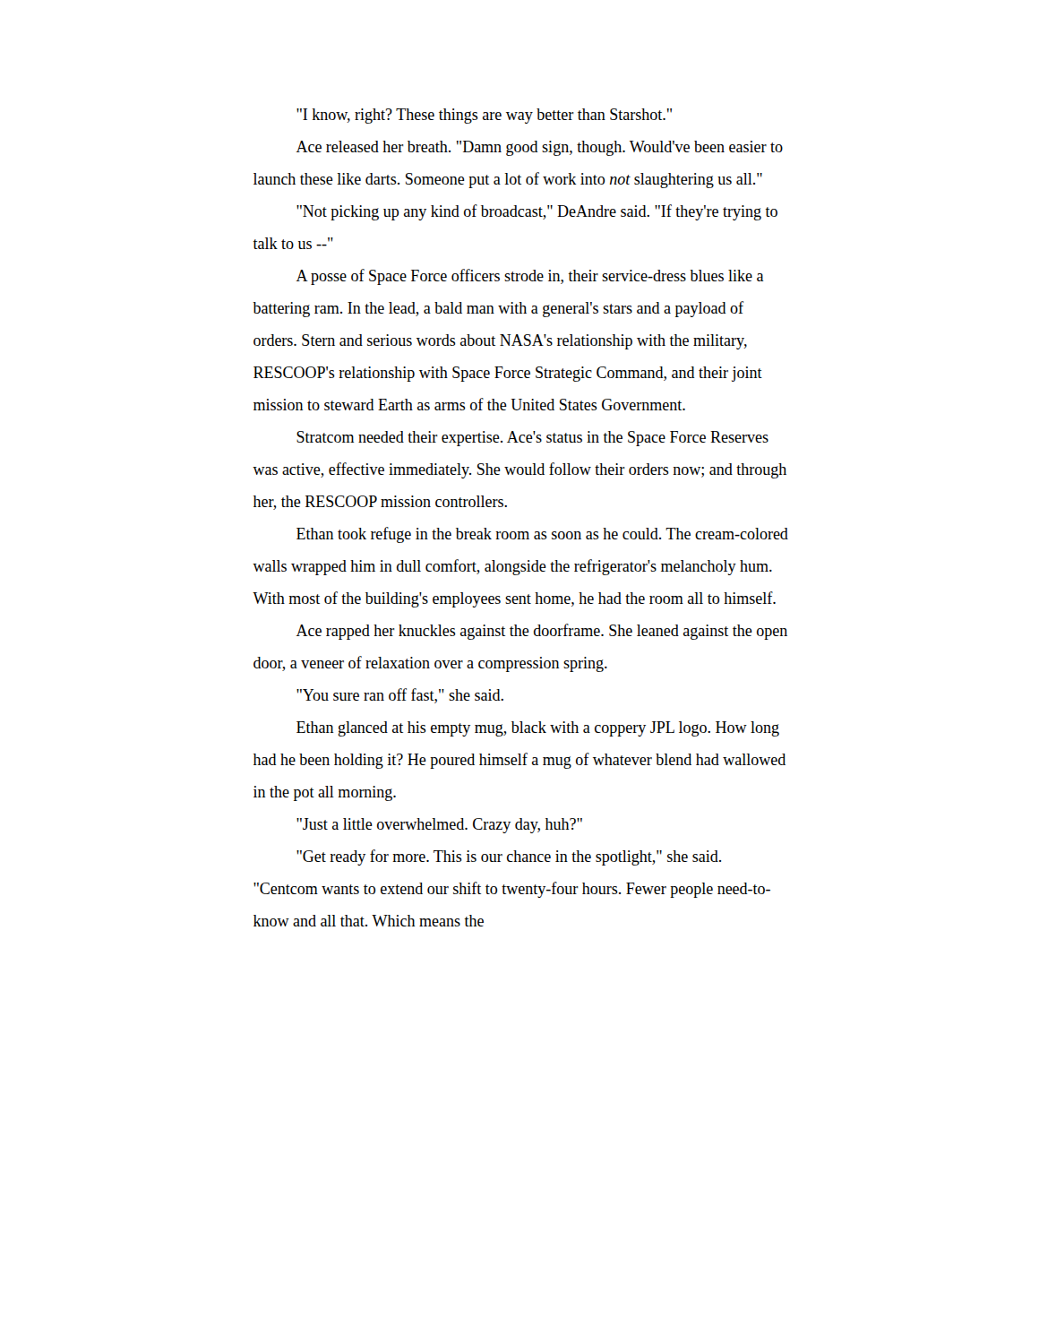"I know, right? These things are way better than Starshot."
Ace released her breath. "Damn good sign, though. Would've been easier to launch these like darts. Someone put a lot of work into not slaughtering us all."
"Not picking up any kind of broadcast," DeAndre said. "If they're trying to talk to us --"
A posse of Space Force officers strode in, their service-dress blues like a battering ram. In the lead, a bald man with a general's stars and a payload of orders. Stern and serious words about NASA's relationship with the military, RESCOOP's relationship with Space Force Strategic Command, and their joint mission to steward Earth as arms of the United States Government.
Stratcom needed their expertise. Ace's status in the Space Force Reserves was active, effective immediately. She would follow their orders now; and through her, the RESCOOP mission controllers.
Ethan took refuge in the break room as soon as he could. The cream-colored walls wrapped him in dull comfort, alongside the refrigerator's melancholy hum. With most of the building's employees sent home, he had the room all to himself.
Ace rapped her knuckles against the doorframe. She leaned against the open door, a veneer of relaxation over a compression spring.
"You sure ran off fast," she said.
Ethan glanced at his empty mug, black with a coppery JPL logo. How long had he been holding it? He poured himself a mug of whatever blend had wallowed in the pot all morning.
"Just a little overwhelmed. Crazy day, huh?"
"Get ready for more. This is our chance in the spotlight," she said. "Centcom wants to extend our shift to twenty-four hours. Fewer people need-to-know and all that. Which means the